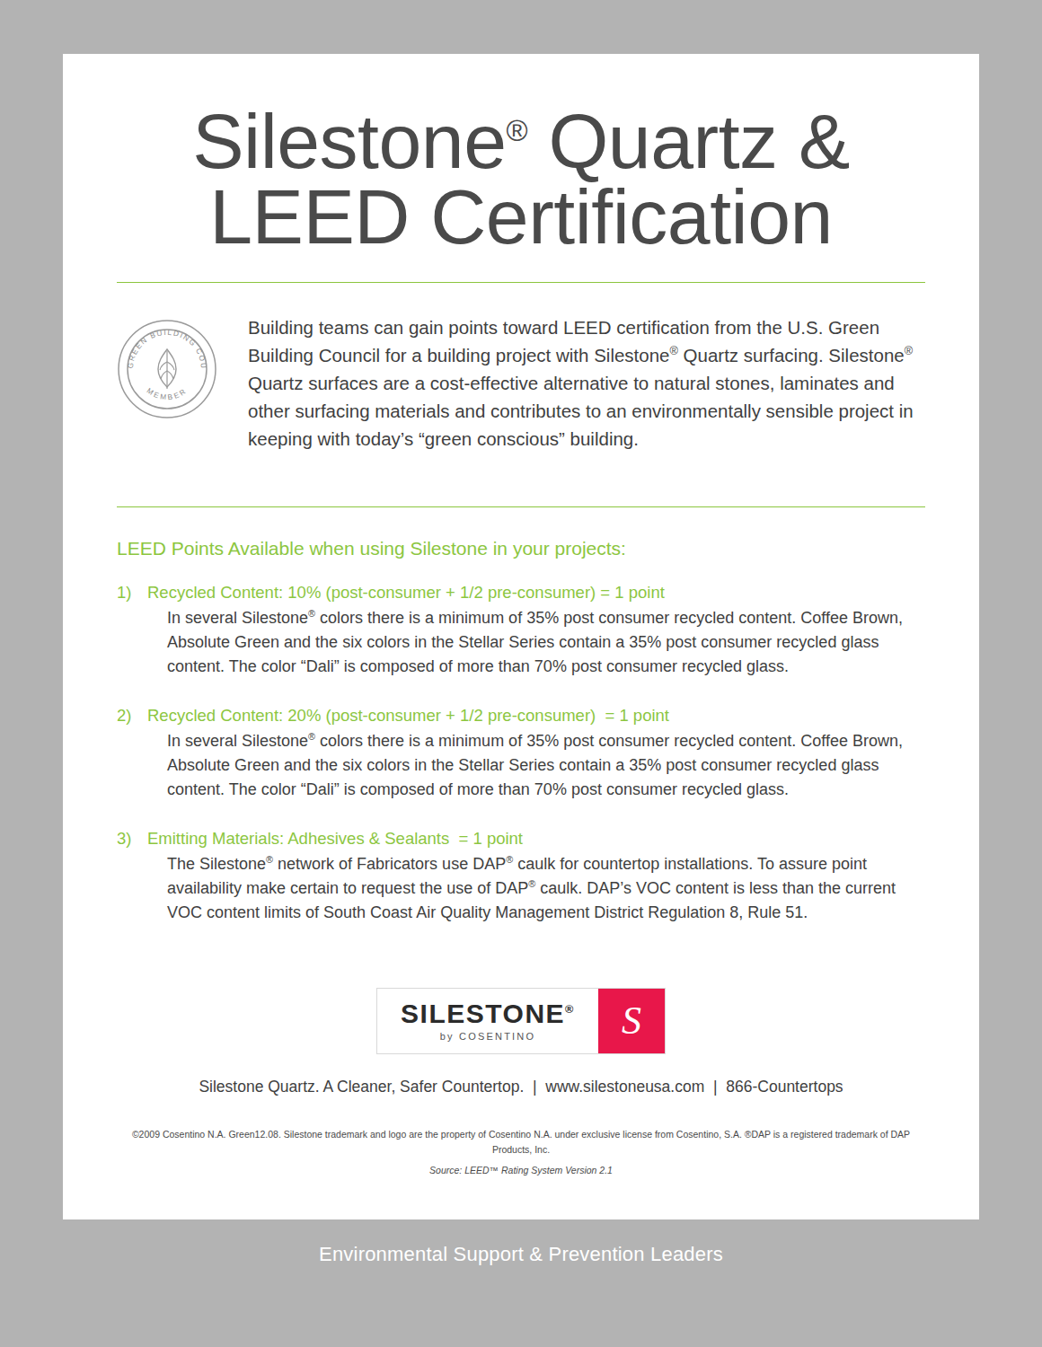Silestone® Quartz &
LEED Certification
U.S. GREEN BUILDING COUNCIL MEMBER
Building teams can gain points toward LEED certification from the U.S. Green Building Council for a building project with Silestone® Quartz surfacing. Silestone® Quartz surfaces are a cost-effective alternative to natural stones, laminates and other surfacing materials and contributes to an environmentally sensible project in keeping with today’s “green conscious” building.
LEED Points Available when using Silestone in your projects:
Recycled Content: 10% (post-consumer + 1/2 pre-consumer) = 1 point
In several Silestone® colors there is a minimum of 35% post consumer recycled content. Coffee Brown, Absolute Green and the six colors in the Stellar Series contain a 35% post consumer recycled glass content. The color “Dali” is composed of more than 70% post consumer recycled glass.
Recycled Content: 20% (post-consumer + 1/2 pre-consumer) = 1 point
In several Silestone® colors there is a minimum of 35% post consumer recycled content. Coffee Brown, Absolute Green and the six colors in the Stellar Series contain a 35% post consumer recycled glass content. The color “Dali” is composed of more than 70% post consumer recycled glass.
Emitting Materials: Adhesives & Sealants = 1 point
The Silestone® network of Fabricators use DAP® caulk for countertop installations. To assure point availability make certain to request the use of DAP® caulk. DAP’s VOC content is less than the current VOC content limits of South Coast Air Quality Management District Regulation 8, Rule 51.
SILESTONE® by COSENTINO
S
Silestone Quartz. A Cleaner, Safer Countertop. | www.silestoneusa.com | 866-Countertops
©2009 Cosentino N.A. Green12.08. Silestone trademark and logo are the property of Cosentino N.A. under exclusive license from Cosentino, S.A. ®DAP is a registered trademark of DAP Products, Inc.
Source: LEED™ Rating System Version 2.1
Environmental Support & Prevention Leaders